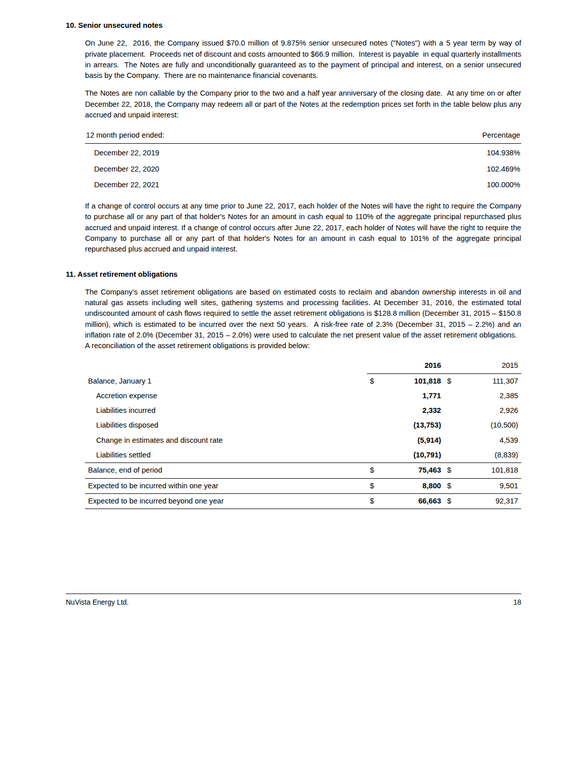Senior unsecured notes
On June 22, 2016, the Company issued $70.0 million of 9.875% senior unsecured notes ("Notes") with a 5 year term by way of private placement. Proceeds net of discount and costs amounted to $66.9 million. Interest is payable in equal quarterly installments in arrears. The Notes are fully and unconditionally guaranteed as to the payment of principal and interest, on a senior unsecured basis by the Company. There are no maintenance financial covenants.
The Notes are non callable by the Company prior to the two and a half year anniversary of the closing date. At any time on or after December 22, 2018, the Company may redeem all or part of the Notes at the redemption prices set forth in the table below plus any accrued and unpaid interest:
| 12 month period ended: | Percentage |
| --- | --- |
| December 22, 2019 | 104.938% |
| December 22, 2020 | 102.469% |
| December 22, 2021 | 100.000% |
If a change of control occurs at any time prior to June 22, 2017, each holder of the Notes will have the right to require the Company to purchase all or any part of that holder's Notes for an amount in cash equal to 110% of the aggregate principal repurchased plus accrued and unpaid interest. If a change of control occurs after June 22, 2017, each holder of Notes will have the right to require the Company to purchase all or any part of that holder's Notes for an amount in cash equal to 101% of the aggregate principal repurchased plus accrued and unpaid interest.
Asset retirement obligations
The Company’s asset retirement obligations are based on estimated costs to reclaim and abandon ownership interests in oil and natural gas assets including well sites, gathering systems and processing facilities. At December 31, 2016, the estimated total undiscounted amount of cash flows required to settle the asset retirement obligations is $128.8 million (December 31, 2015 – $150.8 million), which is estimated to be incurred over the next 50 years. A risk-free rate of 2.3% (December 31, 2015 – 2.2%) and an inflation rate of 2.0% (December 31, 2015 – 2.0%) were used to calculate the net present value of the asset retirement obligations. A reconciliation of the asset retirement obligations is provided below:
| | | 2016 | | 2015 |
| --- | --- | --- | --- | --- |
| Balance, January 1 | $ | 101,818 | $ | 111,307 |
| Accretion expense | | 1,771 | | 2,385 |
| Liabilities incurred | | 2,332 | | 2,926 |
| Liabilities disposed | | (13,753) | | (10,500) |
| Change in estimates and discount rate | | (5,914) | | 4,539 |
| Liabilities settled | | (10,791) | | (8,839) |
| Balance, end of period | $ | 75,463 | $ | 101,818 |
| Expected to be incurred within one year | $ | 8,800 | $ | 9,501 |
| Expected to be incurred beyond one year | $ | 66,663 | $ | 92,317 |
NuVista Energy Ltd. 18